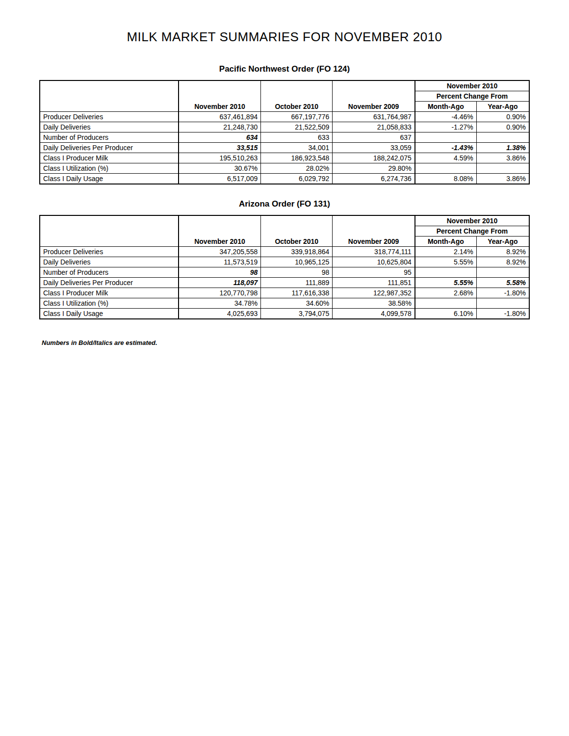MILK MARKET SUMMARIES FOR NOVEMBER 2010
Pacific Northwest Order (FO 124)
| | November 2010 | October 2010 | November 2009 | November 2010 |
| --- | --- | --- | --- | --- |
| Percent Change From |
| Month-Ago | Year-Ago |
| Producer Deliveries | 637,461,894 | 667,197,776 | 631,764,987 | -4.46% | 0.90% |
| Daily Deliveries | 21,248,730 | 21,522,509 | 21,058,833 | -1.27% | 0.90% |
| Number of Producers | 634 | 633 | 637 | | |
| Daily Deliveries Per Producer | 33,515 | 34,001 | 33,059 | -1.43% | 1.38% |
| Class I Producer Milk | 195,510,263 | 186,923,548 | 188,242,075 | 4.59% | 3.86% |
| Class I Utilization (%) | 30.67% | 28.02% | 29.80% | | |
| Class I Daily Usage | 6,517,009 | 6,029,792 | 6,274,736 | 8.08% | 3.86% |
Arizona Order (FO 131)
| | November 2010 | October 2010 | November 2009 | November 2010 |
| --- | --- | --- | --- | --- |
| Percent Change From |
| Month-Ago | Year-Ago |
| Producer Deliveries | 347,205,558 | 339,918,864 | 318,774,111 | 2.14% | 8.92% |
| Daily Deliveries | 11,573,519 | 10,965,125 | 10,625,804 | 5.55% | 8.92% |
| Number of Producers | 98 | 98 | 95 | | |
| Daily Deliveries Per Producer | 118,097 | 111,889 | 111,851 | 5.55% | 5.58% |
| Class I Producer Milk | 120,770,798 | 117,616,338 | 122,987,352 | 2.68% | -1.80% |
| Class I Utilization (%) | 34.78% | 34.60% | 38.58% | | |
| Class I Daily Usage | 4,025,693 | 3,794,075 | 4,099,578 | 6.10% | -1.80% |
Numbers in Bold/Italics are estimated.